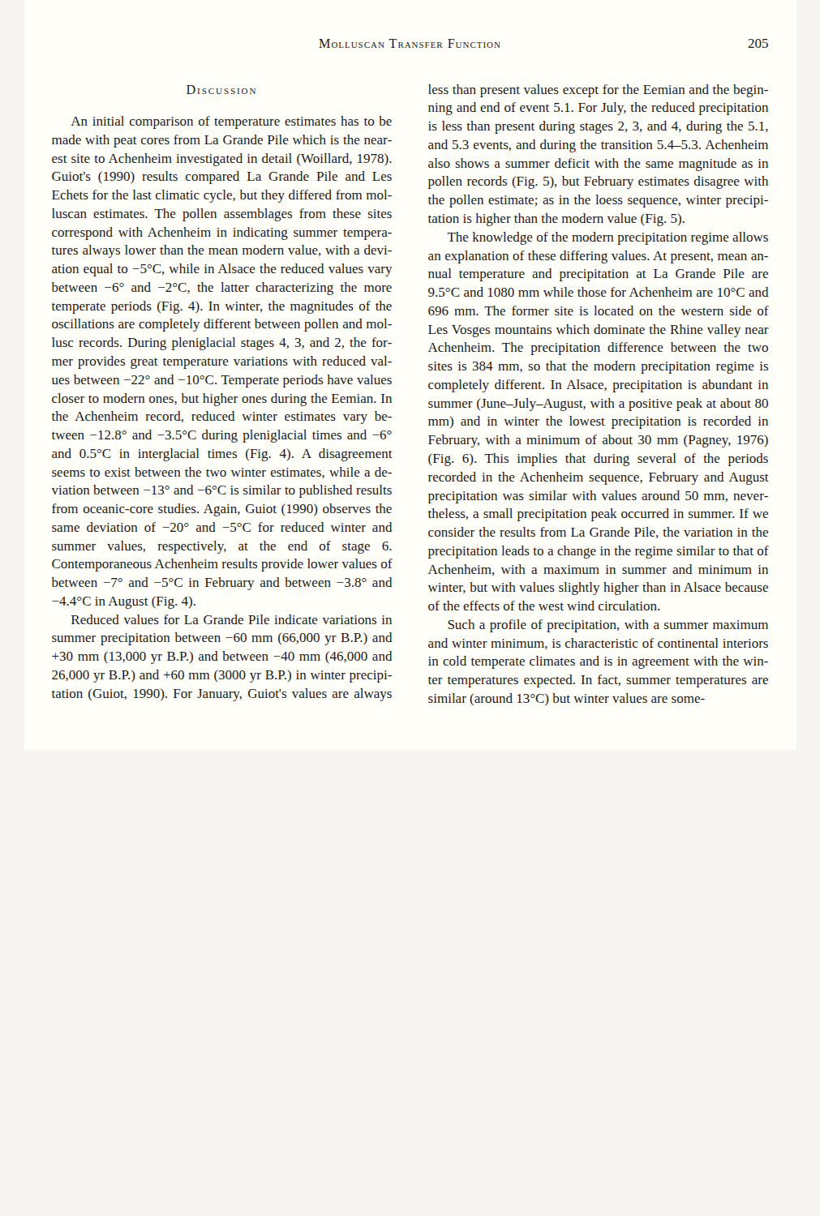Molluscan Transfer Function 205
Discussion
An initial comparison of temperature estimates has to be made with peat cores from La Grande Pile which is the nearest site to Achenheim investigated in detail (Woillard, 1978). Guiot's (1990) results compared La Grande Pile and Les Echets for the last climatic cycle, but they differed from molluscan estimates. The pollen assemblages from these sites correspond with Achenheim in indicating summer temperatures always lower than the mean modern value, with a deviation equal to −5°C, while in Alsace the reduced values vary between −6° and −2°C, the latter characterizing the more temperate periods (Fig. 4). In winter, the magnitudes of the oscillations are completely different between pollen and mollusc records. During pleniglacial stages 4, 3, and 2, the former provides great temperature variations with reduced values between −22° and −10°C. Temperate periods have values closer to modern ones, but higher ones during the Eemian. In the Achenheim record, reduced winter estimates vary between −12.8° and −3.5°C during pleniglacial times and −6° and 0.5°C in interglacial times (Fig. 4). A disagreement seems to exist between the two winter estimates, while a deviation between −13° and −6°C is similar to published results from oceanic-core studies. Again, Guiot (1990) observes the same deviation of −20° and −5°C for reduced winter and summer values, respectively, at the end of stage 6. Contemporaneous Achenheim results provide lower values of between −7° and −5°C in February and between −3.8° and −4.4°C in August (Fig. 4).
Reduced values for La Grande Pile indicate variations in summer precipitation between −60 mm (66,000 yr B.P.) and +30 mm (13,000 yr B.P.) and between −40 mm (46,000 and 26,000 yr B.P.) and +60 mm (3000 yr B.P.) in winter precipitation (Guiot, 1990). For January, Guiot's values are always less than present values except for the Eemian and the beginning and end of event 5.1. For July, the reduced precipitation is less than present during stages 2, 3, and 4, during the 5.1, and 5.3 events, and during the transition 5.4–5.3. Achenheim also shows a summer deficit with the same magnitude as in pollen records (Fig. 5), but February estimates disagree with the pollen estimate; as in the loess sequence, winter precipitation is higher than the modern value (Fig. 5).
The knowledge of the modern precipitation regime allows an explanation of these differing values. At present, mean annual temperature and precipitation at La Grande Pile are 9.5°C and 1080 mm while those for Achenheim are 10°C and 696 mm. The former site is located on the western side of Les Vosges mountains which dominate the Rhine valley near Achenheim. The precipitation difference between the two sites is 384 mm, so that the modern precipitation regime is completely different. In Alsace, precipitation is abundant in summer (June–July–August, with a positive peak at about 80 mm) and in winter the lowest precipitation is recorded in February, with a minimum of about 30 mm (Pagney, 1976) (Fig. 6). This implies that during several of the periods recorded in the Achenheim sequence, February and August precipitation was similar with values around 50 mm, nevertheless, a small precipitation peak occurred in summer. If we consider the results from La Grande Pile, the variation in the precipitation leads to a change in the regime similar to that of Achenheim, with a maximum in summer and minimum in winter, but with values slightly higher than in Alsace because of the effects of the west wind circulation.
Such a profile of precipitation, with a summer maximum and winter minimum, is characteristic of continental interiors in cold temperate climates and is in agreement with the winter temperatures expected. In fact, summer temperatures are similar (around 13°C) but winter values are some-